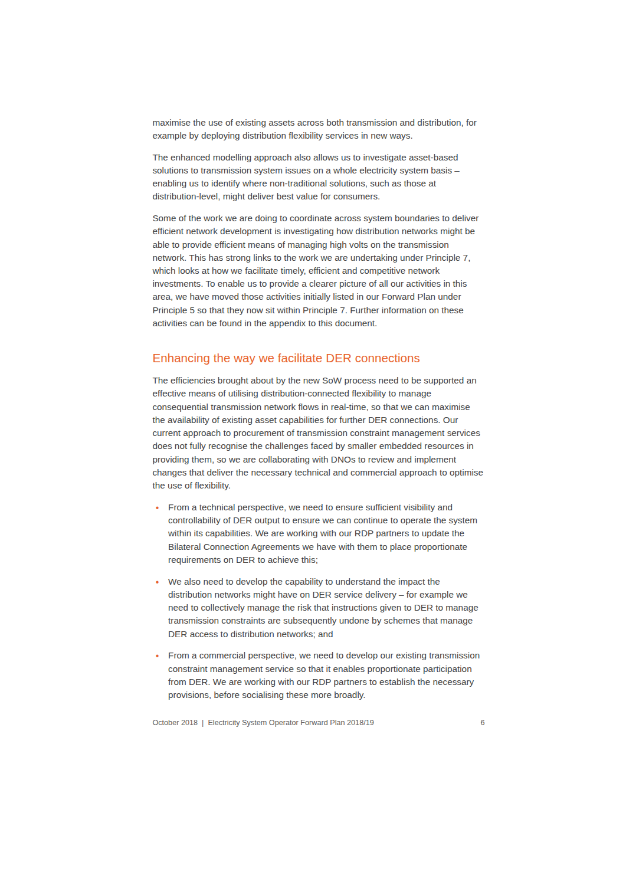maximise the use of existing assets across both transmission and distribution, for example by deploying distribution flexibility services in new ways.
The enhanced modelling approach also allows us to investigate asset-based solutions to transmission system issues on a whole electricity system basis – enabling us to identify where non-traditional solutions, such as those at distribution-level, might deliver best value for consumers.
Some of the work we are doing to coordinate across system boundaries to deliver efficient network development is investigating how distribution networks might be able to provide efficient means of managing high volts on the transmission network. This has strong links to the work we are undertaking under Principle 7, which looks at how we facilitate timely, efficient and competitive network investments. To enable us to provide a clearer picture of all our activities in this area, we have moved those activities initially listed in our Forward Plan under Principle 5 so that they now sit within Principle 7. Further information on these activities can be found in the appendix to this document.
Enhancing the way we facilitate DER connections
The efficiencies brought about by the new SoW process need to be supported an effective means of utilising distribution-connected flexibility to manage consequential transmission network flows in real-time, so that we can maximise the availability of existing asset capabilities for further DER connections. Our current approach to procurement of transmission constraint management services does not fully recognise the challenges faced by smaller embedded resources in providing them, so we are collaborating with DNOs to review and implement changes that deliver the necessary technical and commercial approach to optimise the use of flexibility.
From a technical perspective, we need to ensure sufficient visibility and controllability of DER output to ensure we can continue to operate the system within its capabilities. We are working with our RDP partners to update the Bilateral Connection Agreements we have with them to place proportionate requirements on DER to achieve this;
We also need to develop the capability to understand the impact the distribution networks might have on DER service delivery – for example we need to collectively manage the risk that instructions given to DER to manage transmission constraints are subsequently undone by schemes that manage DER access to distribution networks; and
From a commercial perspective, we need to develop our existing transmission constraint management service so that it enables proportionate participation from DER. We are working with our RDP partners to establish the necessary provisions, before socialising these more broadly.
October 2018 | Electricity System Operator Forward Plan 2018/19 6